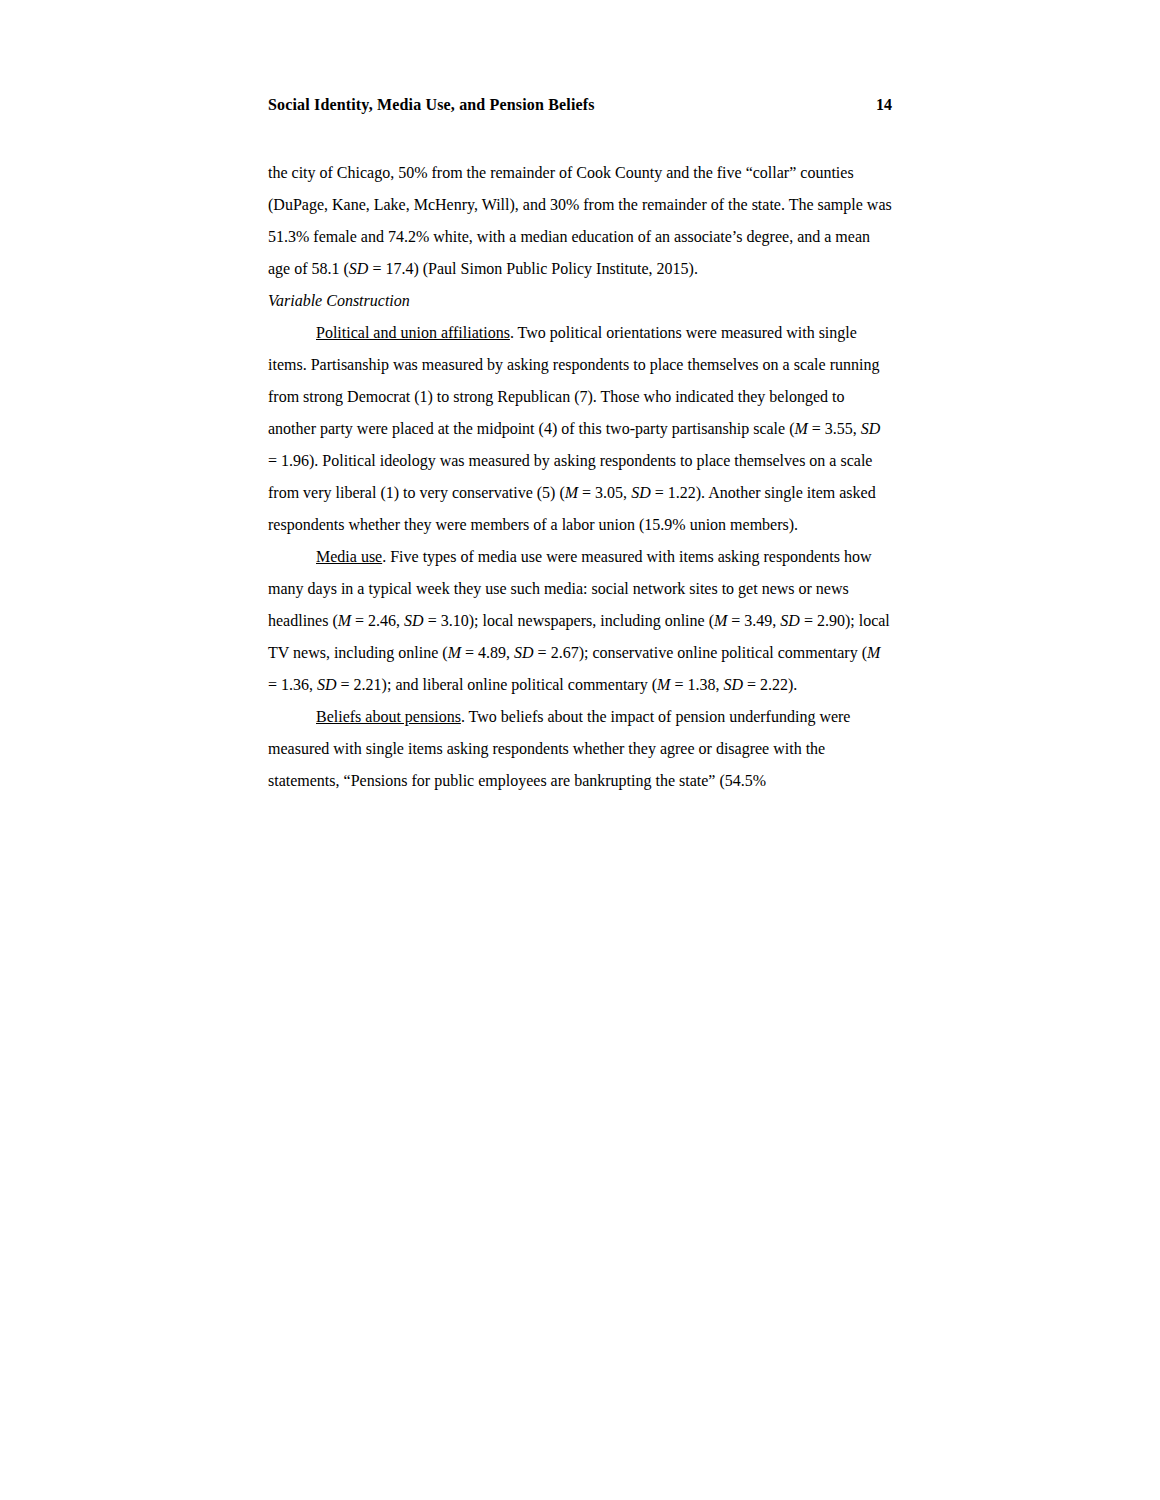Social Identity, Media Use, and Pension Beliefs 14
the city of Chicago, 50% from the remainder of Cook County and the five “collar” counties (DuPage, Kane, Lake, McHenry, Will), and 30% from the remainder of the state. The sample was 51.3% female and 74.2% white, with a median education of an associate’s degree, and a mean age of 58.1 (SD = 17.4) (Paul Simon Public Policy Institute, 2015).
Variable Construction
Political and union affiliations. Two political orientations were measured with single items. Partisanship was measured by asking respondents to place themselves on a scale running from strong Democrat (1) to strong Republican (7). Those who indicated they belonged to another party were placed at the midpoint (4) of this two-party partisanship scale (M = 3.55, SD = 1.96). Political ideology was measured by asking respondents to place themselves on a scale from very liberal (1) to very conservative (5) (M = 3.05, SD = 1.22). Another single item asked respondents whether they were members of a labor union (15.9% union members).
Media use. Five types of media use were measured with items asking respondents how many days in a typical week they use such media: social network sites to get news or news headlines (M = 2.46, SD = 3.10); local newspapers, including online (M = 3.49, SD = 2.90); local TV news, including online (M = 4.89, SD = 2.67); conservative online political commentary (M = 1.36, SD = 2.21); and liberal online political commentary (M = 1.38, SD = 2.22).
Beliefs about pensions. Two beliefs about the impact of pension underfunding were measured with single items asking respondents whether they agree or disagree with the statements, “Pensions for public employees are bankrupting the state” (54.5%